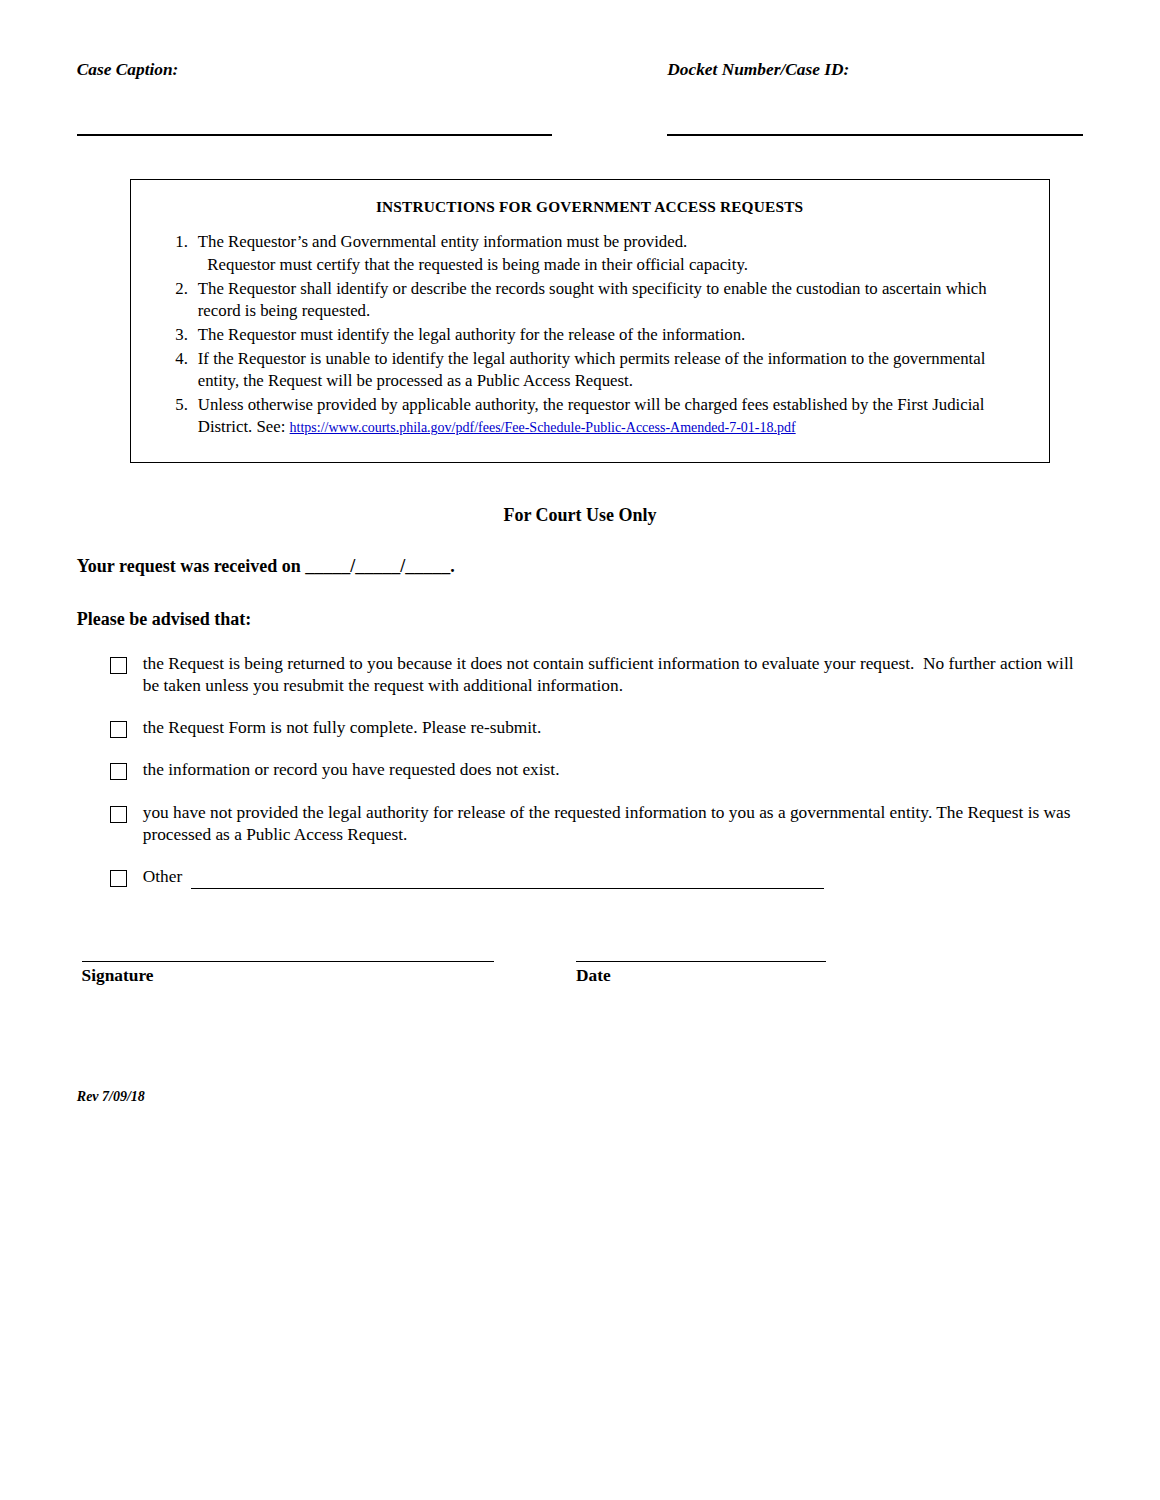Case Caption:
Docket Number/Case ID:
INSTRUCTIONS FOR GOVERNMENT ACCESS REQUESTS
The Requestor’s and Governmental entity information must be provided. Requestor must certify that the requested is being made in their official capacity.
The Requestor shall identify or describe the records sought with specificity to enable the custodian to ascertain which record is being requested.
The Requestor must identify the legal authority for the release of the information.
If the Requestor is unable to identify the legal authority which permits release of the information to the governmental entity, the Request will be processed as a Public Access Request.
Unless otherwise provided by applicable authority, the requestor will be charged fees established by the First Judicial District. See: https://www.courts.phila.gov/pdf/fees/Fee-Schedule-Public-Access-Amended-7-01-18.pdf
For Court Use Only
Your request was received on _____/_____/_____.
Please be advised that:
the Request is being returned to you because it does not contain sufficient information to evaluate your request. No further action will be taken unless you resubmit the request with additional information.
the Request Form is not fully complete. Please re-submit.
the information or record you have requested does not exist.
you have not provided the legal authority for release of the requested information to you as a governmental entity. The Request is was processed as a Public Access Request.
Other
Signature
Date
Rev 7/09/18